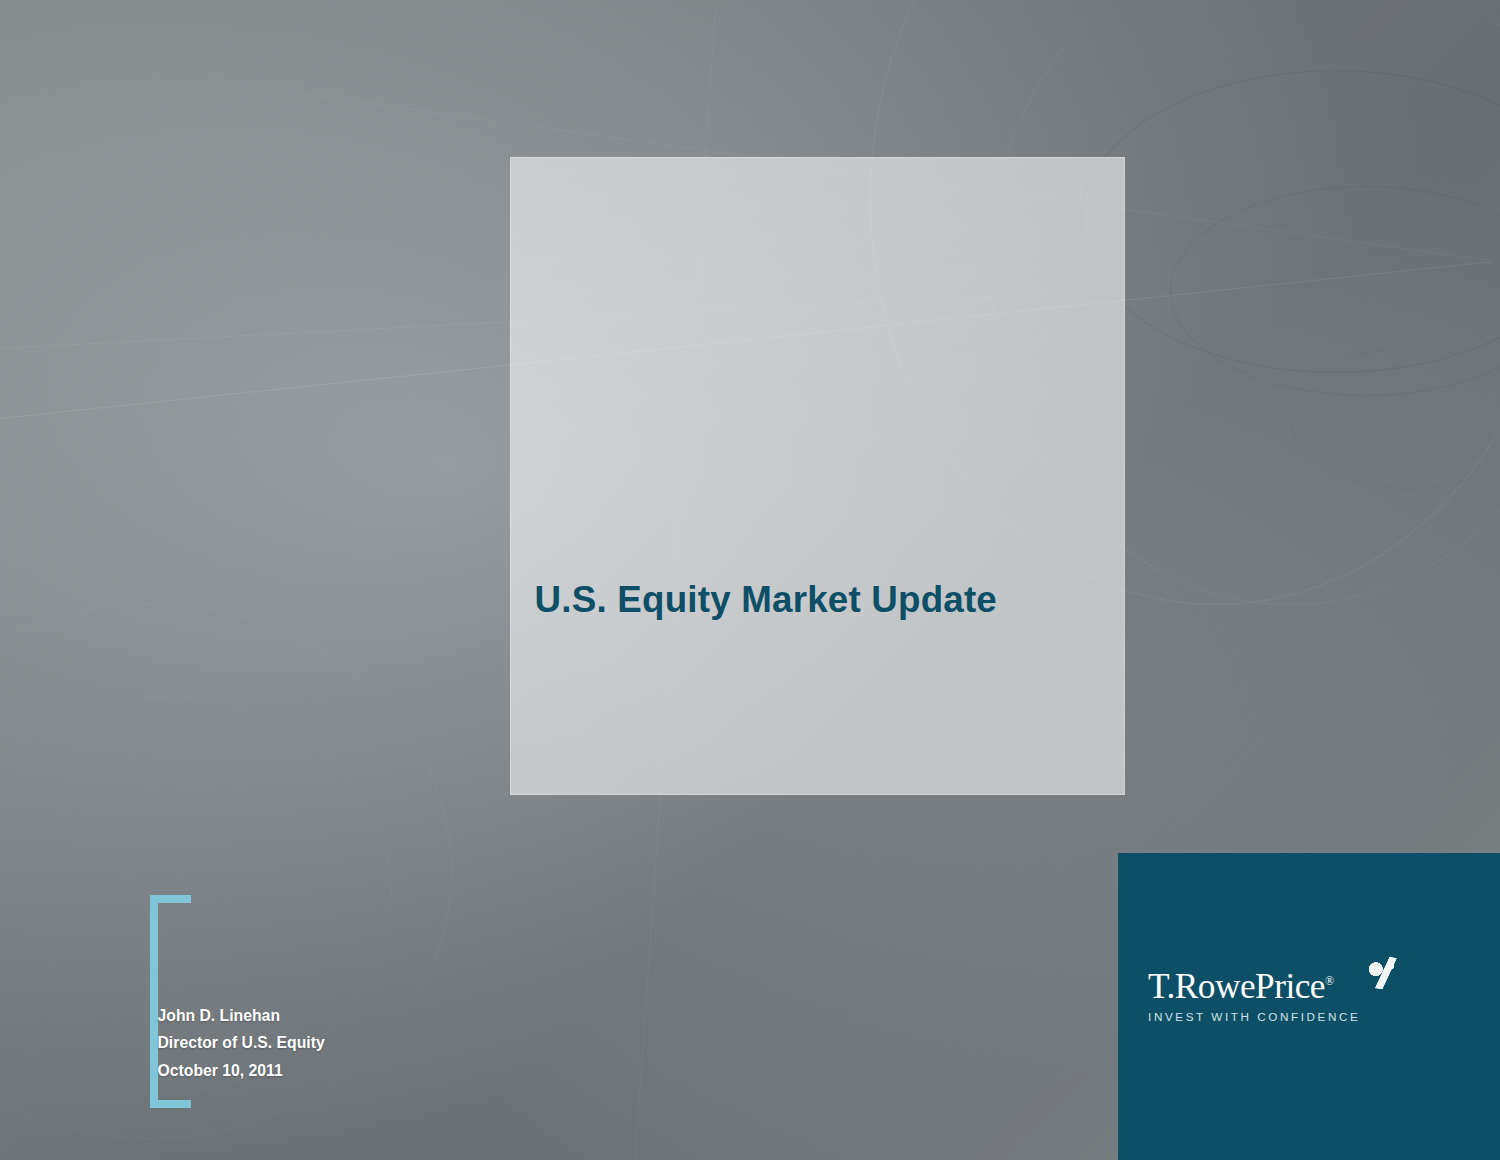U.S. Equity Market Update
T.RowePrice®
INVEST WITH CONFIDENCE
John D. Linehan
Director of U.S. Equity
October 10, 2011